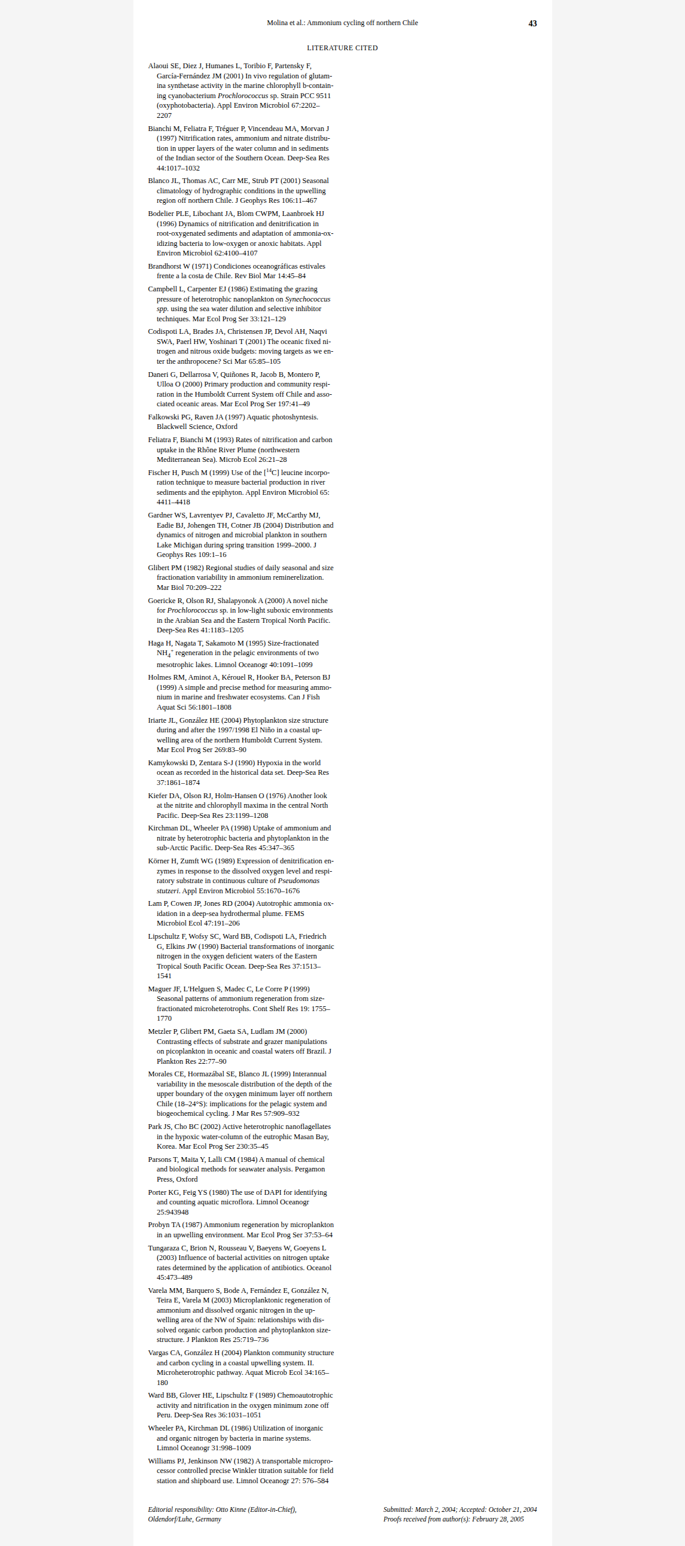Molina et al.: Ammonium cycling off northern Chile 43
LITERATURE CITED
Alaoui SE, Diez J, Humanes L, Toribio F, Partensky F, García-Fernández JM (2001) In vivo regulation of glutamina synthetase activity in the marine chlorophyll b-containing cyanobacterium Prochlorococcus sp. Strain PCC 9511 (oxyphotobacteria). Appl Environ Microbiol 67:2202–2207
Bianchi M, Feliatra F, Tréguer P, Vincendeau MA, Morvan J (1997) Nitrification rates, ammonium and nitrate distribution in upper layers of the water column and in sediments of the Indian sector of the Southern Ocean. Deep-Sea Res 44:1017–1032
Blanco JL, Thomas AC, Carr ME, Strub PT (2001) Seasonal climatology of hydrographic conditions in the upwelling region off northern Chile. J Geophys Res 106:11–467
Bodelier PLE, Libochant JA, Blom CWPM, Laanbroek HJ (1996) Dynamics of nitrification and denitrification in root-oxygenated sediments and adaptation of ammonia-oxidizing bacteria to low-oxygen or anoxic habitats. Appl Environ Microbiol 62:4100–4107
Brandhorst W (1971) Condiciones oceanográficas estivales frente a la costa de Chile. Rev Biol Mar 14:45–84
Campbell L, Carpenter EJ (1986) Estimating the grazing pressure of heterotrophic nanoplankton on Synechococcus spp. using the sea water dilution and selective inhibitor techniques. Mar Ecol Prog Ser 33:121–129
Codispoti LA, Brades JA, Christensen JP, Devol AH, Naqvi SWA, Paerl HW, Yoshinari T (2001) The oceanic fixed nitrogen and nitrous oxide budgets: moving targets as we enter the anthropocene? Sci Mar 65:85–105
Daneri G, Dellarrosa V, Quiñones R, Jacob B, Montero P, Ulloa O (2000) Primary production and community respiration in the Humboldt Current System off Chile and associated oceanic areas. Mar Ecol Prog Ser 197:41–49
Falkowski PG, Raven JA (1997) Aquatic photoshyntesis. Blackwell Science, Oxford
Feliatra F, Bianchi M (1993) Rates of nitrification and carbon uptake in the Rhône River Plume (northwestern Mediterranean Sea). Microb Ecol 26:21–28
Fischer H, Pusch M (1999) Use of the [14C] leucine incorporation technique to measure bacterial production in river sediments and the epiphyton. Appl Environ Microbiol 65: 4411–4418
Gardner WS, Lavrentyev PJ, Cavaletto JF, McCarthy MJ, Eadie BJ, Johengen TH, Cotner JB (2004) Distribution and dynamics of nitrogen and microbial plankton in southern Lake Michigan during spring transition 1999–2000. J Geophys Res 109:1–16
Glibert PM (1982) Regional studies of daily seasonal and size fractionation variability in ammonium reminerelization. Mar Biol 70:209–222
Goericke R, Olson RJ, Shalapyonok A (2000) A novel niche for Prochlorococcus sp. in low-light suboxic environments in the Arabian Sea and the Eastern Tropical North Pacific. Deep-Sea Res 41:1183–1205
Haga H, Nagata T, Sakamoto M (1995) Size-fractionated NH4+ regeneration in the pelagic environments of two mesotrophic lakes. Limnol Oceanogr 40:1091–1099
Holmes RM, Aminot A, Kérouel R, Hooker BA, Peterson BJ (1999) A simple and precise method for measuring ammonium in marine and freshwater ecosystems. Can J Fish Aquat Sci 56:1801–1808
Iriarte JL, González HE (2004) Phytoplankton size structure during and after the 1997/1998 El Niño in a coastal upwelling area of the northern Humboldt Current System. Mar Ecol Prog Ser 269:83–90
Kamykowski D, Zentara S-J (1990) Hypoxia in the world ocean as recorded in the historical data set. Deep-Sea Res 37:1861–1874
Kiefer DA, Olson RJ, Holm-Hansen O (1976) Another look at the nitrite and chlorophyll maxima in the central North Pacific. Deep-Sea Res 23:1199–1208
Kirchman DL, Wheeler PA (1998) Uptake of ammonium and nitrate by heterotrophic bacteria and phytoplankton in the sub-Arctic Pacific. Deep-Sea Res 45:347–365
Körner H, Zumft WG (1989) Expression of denitrification enzymes in response to the dissolved oxygen level and respiratory substrate in continuous culture of Pseudomonas stutzeri. Appl Environ Microbiol 55:1670–1676
Lam P, Cowen JP, Jones RD (2004) Autotrophic ammonia oxidation in a deep-sea hydrothermal plume. FEMS Microbiol Ecol 47:191–206
Lipschultz F, Wofsy SC, Ward BB, Codispoti LA, Friedrich G, Elkins JW (1990) Bacterial transformations of inorganic nitrogen in the oxygen deficient waters of the Eastern Tropical South Pacific Ocean. Deep-Sea Res 37:1513–1541
Maguer JF, L'Helguen S, Madec C, Le Corre P (1999) Seasonal patterns of ammonium regeneration from size-fractionated microheterotrophs. Cont Shelf Res 19: 1755–1770
Metzler P, Glibert PM, Gaeta SA, Ludlam JM (2000) Contrasting effects of substrate and grazer manipulations on picoplankton in oceanic and coastal waters off Brazil. J Plankton Res 22:77–90
Morales CE, Hormazábal SE, Blanco JL (1999) Interannual variability in the mesoscale distribution of the depth of the upper boundary of the oxygen minimum layer off northern Chile (18–24°S): implications for the pelagic system and biogeochemical cycling. J Mar Res 57:909–932
Park JS, Cho BC (2002) Active heterotrophic nanoflagellates in the hypoxic water-column of the eutrophic Masan Bay, Korea. Mar Ecol Prog Ser 230:35–45
Parsons T, Maita Y, Lalli CM (1984) A manual of chemical and biological methods for seawater analysis. Pergamon Press, Oxford
Porter KG, Feig YS (1980) The use of DAPI for identifying and counting aquatic microflora. Limnol Oceanogr 25:943948
Probyn TA (1987) Ammonium regeneration by microplankton in an upwelling environment. Mar Ecol Prog Ser 37:53–64
Tungaraza C, Brion N, Rousseau V, Baeyens W, Goeyens L (2003) Influence of bacterial activities on nitrogen uptake rates determined by the application of antibiotics. Oceanol 45:473–489
Varela MM, Barquero S, Bode A, Fernández E, González N, Teira E, Varela M (2003) Microplanktonic regeneration of ammonium and dissolved organic nitrogen in the upwelling area of the NW of Spain: relationships with dissolved organic carbon production and phytoplankton size-structure. J Plankton Res 25:719–736
Vargas CA, González H (2004) Plankton community structure and carbon cycling in a coastal upwelling system. II. Microheterotrophic pathway. Aquat Microb Ecol 34:165–180
Ward BB, Glover HE, Lipschultz F (1989) Chemoautotrophic activity and nitrification in the oxygen minimum zone off Peru. Deep-Sea Res 36:1031–1051
Wheeler PA, Kirchman DL (1986) Utilization of inorganic and organic nitrogen by bacteria in marine systems. Limnol Oceanogr 31:998–1009
Williams PJ, Jenkinson NW (1982) A transportable microprocessor controlled precise Winkler titration suitable for field station and shipboard use. Limnol Oceanogr 27: 576–584
Editorial responsibility: Otto Kinne (Editor-in-Chief),
Oldendorf/Luhe, Germany
Submitted: March 2, 2004; Accepted: October 21, 2004
Proofs received from author(s): February 28, 2005